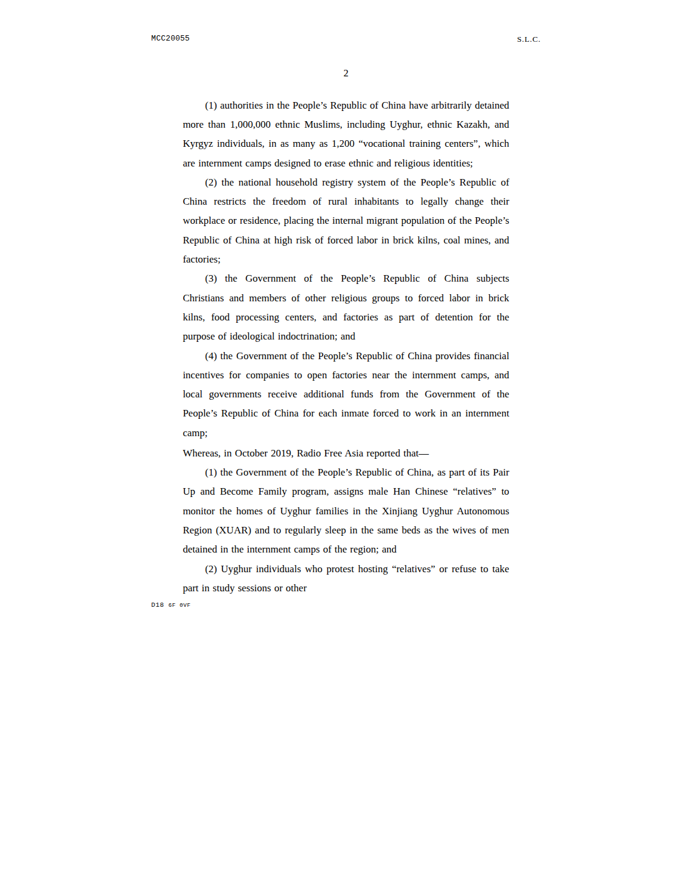MCC20055
S.L.C.
2
(1) authorities in the People’s Republic of China have arbitrarily detained more than 1,000,000 ethnic Muslims, including Uyghur, ethnic Kazakh, and Kyrgyz individuals, in as many as 1,200 “vocational training centers”, which are internment camps designed to erase ethnic and religious identities;
(2) the national household registry system of the People’s Republic of China restricts the freedom of rural inhabitants to legally change their workplace or residence, placing the internal migrant population of the People’s Republic of China at high risk of forced labor in brick kilns, coal mines, and factories;
(3) the Government of the People’s Republic of China subjects Christians and members of other religious groups to forced labor in brick kilns, food processing centers, and factories as part of detention for the purpose of ideological indoctrination; and
(4) the Government of the People’s Republic of China provides financial incentives for companies to open factories near the internment camps, and local governments receive additional funds from the Government of the People’s Republic of China for each inmate forced to work in an internment camp;
Whereas, in October 2019, Radio Free Asia reported that—
(1) the Government of the People’s Republic of China, as part of its Pair Up and Become Family program, assigns male Han Chinese “relatives” to monitor the homes of Uyghur families in the Xinjiang Uyghur Autonomous Region (XUAR) and to regularly sleep in the same beds as the wives of men detained in the internment camps of the region; and
(2) Uyghur individuals who protest hosting “relatives” or refuse to take part in study sessions or other
D18 6F 0VF